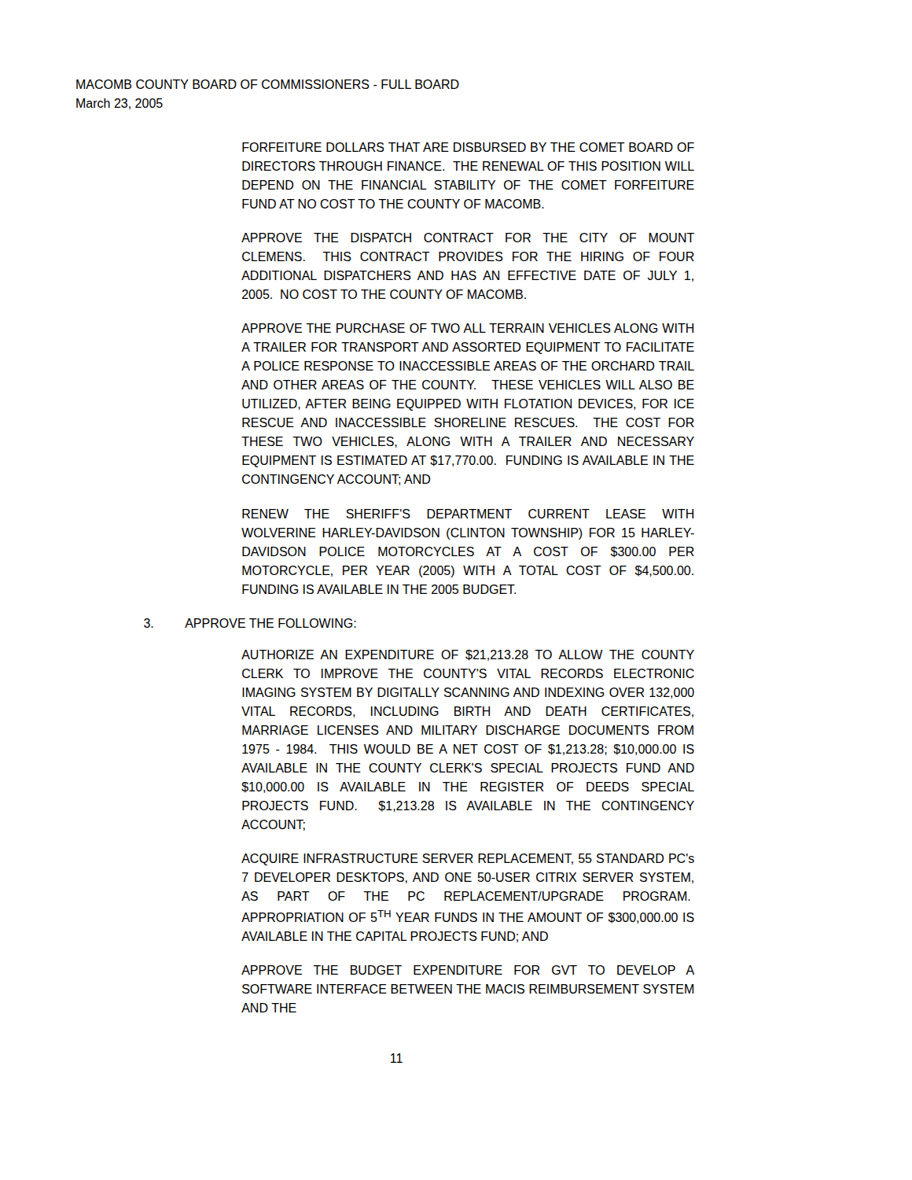MACOMB COUNTY BOARD OF COMMISSIONERS - FULL BOARD
March 23, 2005
FORFEITURE DOLLARS THAT ARE DISBURSED BY THE COMET BOARD OF DIRECTORS THROUGH FINANCE. THE RENEWAL OF THIS POSITION WILL DEPEND ON THE FINANCIAL STABILITY OF THE COMET FORFEITURE FUND AT NO COST TO THE COUNTY OF MACOMB.
APPROVE THE DISPATCH CONTRACT FOR THE CITY OF MOUNT CLEMENS. THIS CONTRACT PROVIDES FOR THE HIRING OF FOUR ADDITIONAL DISPATCHERS AND HAS AN EFFECTIVE DATE OF JULY 1, 2005. NO COST TO THE COUNTY OF MACOMB.
APPROVE THE PURCHASE OF TWO ALL TERRAIN VEHICLES ALONG WITH A TRAILER FOR TRANSPORT AND ASSORTED EQUIPMENT TO FACILITATE A POLICE RESPONSE TO INACCESSIBLE AREAS OF THE ORCHARD TRAIL AND OTHER AREAS OF THE COUNTY. THESE VEHICLES WILL ALSO BE UTILIZED, AFTER BEING EQUIPPED WITH FLOTATION DEVICES, FOR ICE RESCUE AND INACCESSIBLE SHORELINE RESCUES. THE COST FOR THESE TWO VEHICLES, ALONG WITH A TRAILER AND NECESSARY EQUIPMENT IS ESTIMATED AT $17,770.00. FUNDING IS AVAILABLE IN THE CONTINGENCY ACCOUNT; AND
RENEW THE SHERIFF'S DEPARTMENT CURRENT LEASE WITH WOLVERINE HARLEY-DAVIDSON (CLINTON TOWNSHIP) FOR 15 HARLEY-DAVIDSON POLICE MOTORCYCLES AT A COST OF $300.00 PER MOTORCYCLE, PER YEAR (2005) WITH A TOTAL COST OF $4,500.00. FUNDING IS AVAILABLE IN THE 2005 BUDGET.
3. APPROVE THE FOLLOWING:
AUTHORIZE AN EXPENDITURE OF $21,213.28 TO ALLOW THE COUNTY CLERK TO IMPROVE THE COUNTY'S VITAL RECORDS ELECTRONIC IMAGING SYSTEM BY DIGITALLY SCANNING AND INDEXING OVER 132,000 VITAL RECORDS, INCLUDING BIRTH AND DEATH CERTIFICATES, MARRIAGE LICENSES AND MILITARY DISCHARGE DOCUMENTS FROM 1975 - 1984. THIS WOULD BE A NET COST OF $1,213.28; $10,000.00 IS AVAILABLE IN THE COUNTY CLERK'S SPECIAL PROJECTS FUND AND $10,000.00 IS AVAILABLE IN THE REGISTER OF DEEDS SPECIAL PROJECTS FUND. $1,213.28 IS AVAILABLE IN THE CONTINGENCY ACCOUNT;
ACQUIRE INFRASTRUCTURE SERVER REPLACEMENT, 55 STANDARD PC's 7 DEVELOPER DESKTOPS, AND ONE 50-USER CITRIX SERVER SYSTEM, AS PART OF THE PC REPLACEMENT/UPGRADE PROGRAM. APPROPRIATION OF 5TH YEAR FUNDS IN THE AMOUNT OF $300,000.00 IS AVAILABLE IN THE CAPITAL PROJECTS FUND; AND
APPROVE THE BUDGET EXPENDITURE FOR GVT TO DEVELOP A SOFTWARE INTERFACE BETWEEN THE MACIS REIMBURSEMENT SYSTEM AND THE
11